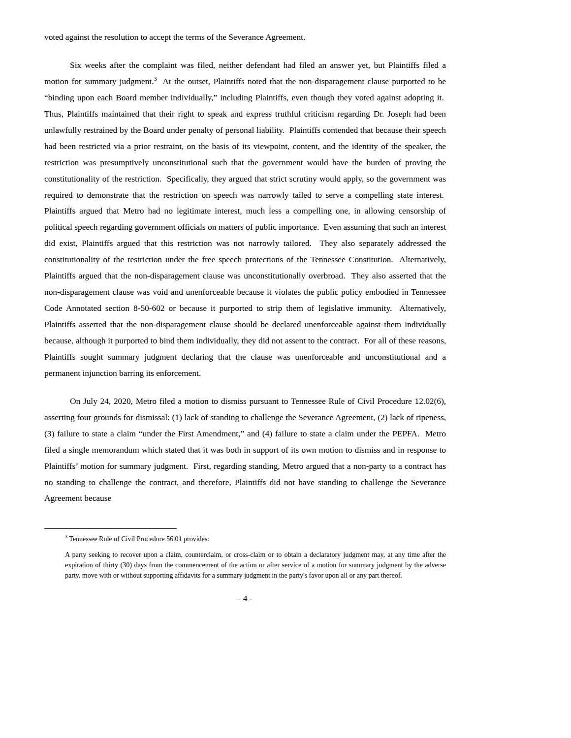voted against the resolution to accept the terms of the Severance Agreement.
Six weeks after the complaint was filed, neither defendant had filed an answer yet, but Plaintiffs filed a motion for summary judgment.3 At the outset, Plaintiffs noted that the non-disparagement clause purported to be “binding upon each Board member individually,” including Plaintiffs, even though they voted against adopting it. Thus, Plaintiffs maintained that their right to speak and express truthful criticism regarding Dr. Joseph had been unlawfully restrained by the Board under penalty of personal liability. Plaintiffs contended that because their speech had been restricted via a prior restraint, on the basis of its viewpoint, content, and the identity of the speaker, the restriction was presumptively unconstitutional such that the government would have the burden of proving the constitutionality of the restriction. Specifically, they argued that strict scrutiny would apply, so the government was required to demonstrate that the restriction on speech was narrowly tailed to serve a compelling state interest. Plaintiffs argued that Metro had no legitimate interest, much less a compelling one, in allowing censorship of political speech regarding government officials on matters of public importance. Even assuming that such an interest did exist, Plaintiffs argued that this restriction was not narrowly tailored. They also separately addressed the constitutionality of the restriction under the free speech protections of the Tennessee Constitution. Alternatively, Plaintiffs argued that the non-disparagement clause was unconstitutionally overbroad. They also asserted that the non-disparagement clause was void and unenforceable because it violates the public policy embodied in Tennessee Code Annotated section 8-50-602 or because it purported to strip them of legislative immunity. Alternatively, Plaintiffs asserted that the non-disparagement clause should be declared unenforceable against them individually because, although it purported to bind them individually, they did not assent to the contract. For all of these reasons, Plaintiffs sought summary judgment declaring that the clause was unenforceable and unconstitutional and a permanent injunction barring its enforcement.
On July 24, 2020, Metro filed a motion to dismiss pursuant to Tennessee Rule of Civil Procedure 12.02(6), asserting four grounds for dismissal: (1) lack of standing to challenge the Severance Agreement, (2) lack of ripeness, (3) failure to state a claim “under the First Amendment,” and (4) failure to state a claim under the PEPFA. Metro filed a single memorandum which stated that it was both in support of its own motion to dismiss and in response to Plaintiffs’ motion for summary judgment. First, regarding standing, Metro argued that a non-party to a contract has no standing to challenge the contract, and therefore, Plaintiffs did not have standing to challenge the Severance Agreement because
3 Tennessee Rule of Civil Procedure 56.01 provides:
A party seeking to recover upon a claim, counterclaim, or cross-claim or to obtain a declaratory judgment may, at any time after the expiration of thirty (30) days from the commencement of the action or after service of a motion for summary judgment by the adverse party, move with or without supporting affidavits for a summary judgment in the party's favor upon all or any part thereof.
- 4 -